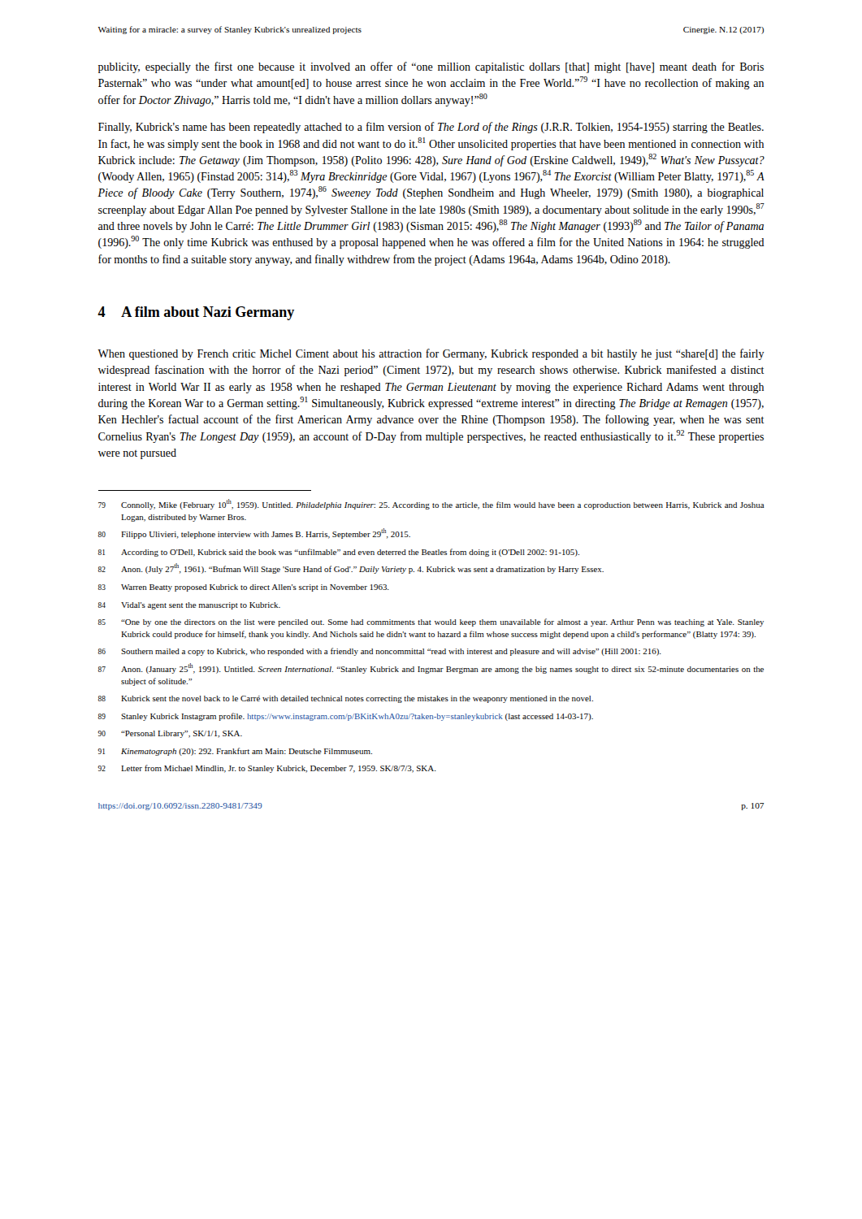Waiting for a miracle: a survey of Stanley Kubrick's unrealized projects
Cinergie. N.12 (2017)
publicity, especially the first one because it involved an offer of “one million capitalistic dollars [that] might [have] meant death for Boris Pasternak” who was “under what amount[ed] to house arrest since he won acclaim in the Free World.”79 “I have no recollection of making an offer for Doctor Zhivago,” Harris told me, “I didn't have a million dollars anyway!”80
Finally, Kubrick's name has been repeatedly attached to a film version of The Lord of the Rings (J.R.R. Tolkien, 1954-1955) starring the Beatles. In fact, he was simply sent the book in 1968 and did not want to do it.81 Other unsolicited properties that have been mentioned in connection with Kubrick include: The Getaway (Jim Thompson, 1958) (Polito 1996: 428), Sure Hand of God (Erskine Caldwell, 1949),82 What's New Pussycat? (Woody Allen, 1965) (Finstad 2005: 314),83 Myra Breckinridge (Gore Vidal, 1967) (Lyons 1967),84 The Exorcist (William Peter Blatty, 1971),85 A Piece of Bloody Cake (Terry Southern, 1974),86 Sweeney Todd (Stephen Sondheim and Hugh Wheeler, 1979) (Smith 1980), a biographical screenplay about Edgar Allan Poe penned by Sylvester Stallone in the late 1980s (Smith 1989), a documentary about solitude in the early 1990s,87 and three novels by John le Carré: The Little Drummer Girl (1983) (Sisman 2015: 496),88 The Night Manager (1993)89 and The Tailor of Panama (1996).90 The only time Kubrick was enthused by a proposal happened when he was offered a film for the United Nations in 1964: he struggled for months to find a suitable story anyway, and finally withdrew from the project (Adams 1964a, Adams 1964b, Odino 2018).
4 A film about Nazi Germany
When questioned by French critic Michel Ciment about his attraction for Germany, Kubrick responded a bit hastily he just “share[d] the fairly widespread fascination with the horror of the Nazi period” (Ciment 1972), but my research shows otherwise. Kubrick manifested a distinct interest in World War II as early as 1958 when he reshaped The German Lieutenant by moving the experience Richard Adams went through during the Korean War to a German setting.91 Simultaneously, Kubrick expressed “extreme interest” in directing The Bridge at Remagen (1957), Ken Hechler's factual account of the first American Army advance over the Rhine (Thompson 1958). The following year, when he was sent Cornelius Ryan's The Longest Day (1959), an account of D-Day from multiple perspectives, he reacted enthusiastically to it.92 These properties were not pursued
79
Connolly, Mike (February 10th, 1959). Untitled. Philadelphia Inquirer: 25. According to the article, the film would have been a coproduction between Harris, Kubrick and Joshua Logan, distributed by Warner Bros.
80
Filippo Ulivieri, telephone interview with James B. Harris, September 29th, 2015.
81
According to O'Dell, Kubrick said the book was “unfilmable” and even deterred the Beatles from doing it (O'Dell 2002: 91-105).
82
Anon. (July 27th, 1961). “Bufman Will Stage 'Sure Hand of God'.” Daily Variety p. 4. Kubrick was sent a dramatization by Harry Essex.
83
Warren Beatty proposed Kubrick to direct Allen's script in November 1963.
84
Vidal's agent sent the manuscript to Kubrick.
85
“One by one the directors on the list were penciled out. Some had commitments that would keep them unavailable for almost a year. Arthur Penn was teaching at Yale. Stanley Kubrick could produce for himself, thank you kindly. And Nichols said he didn't want to hazard a film whose success might depend upon a child's performance” (Blatty 1974: 39).
86
Southern mailed a copy to Kubrick, who responded with a friendly and noncommittal “read with interest and pleasure and will advise” (Hill 2001: 216).
87
Anon. (January 25th, 1991). Untitled. Screen International. “Stanley Kubrick and Ingmar Bergman are among the big names sought to direct six 52-minute documentaries on the subject of solitude.”
88
Kubrick sent the novel back to le Carré with detailed technical notes correcting the mistakes in the weaponry mentioned in the novel.
89
Stanley Kubrick Instagram profile. https://www.instagram.com/p/BKitKwhA0zu/?taken-by=stanleykubrick (last accessed 14-03-17).
90
“Personal Library”, SK/1/1, SKA.
91
Kinematograph (20): 292. Frankfurt am Main: Deutsche Filmmuseum.
92
Letter from Michael Mindlin, Jr. to Stanley Kubrick, December 7, 1959. SK/8/7/3, SKA.
https://doi.org/10.6092/issn.2280-9481/7349
p. 107